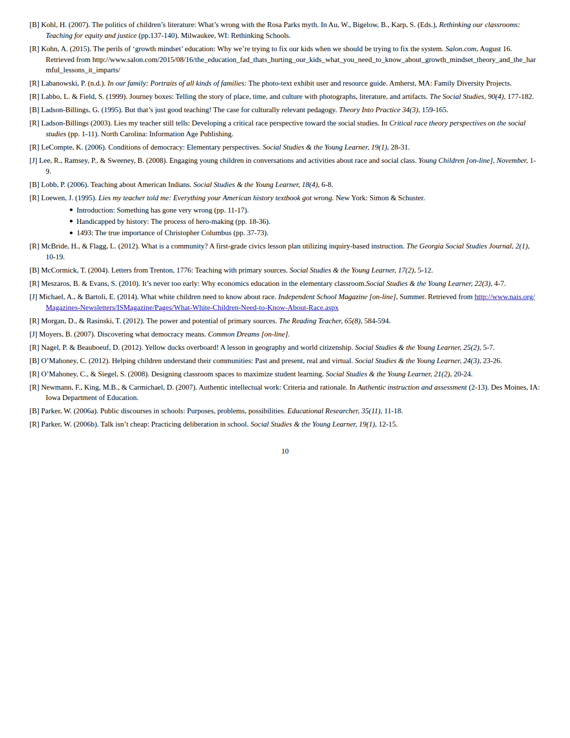[B] Kohl, H. (2007). The politics of children’s literature: What’s wrong with the Rosa Parks myth. In Au, W., Bigelow, B., Karp, S. (Eds.), Rethinking our classrooms: Teaching for equity and justice (pp.137-140). Milwaukee, WI: Rethinking Schools.
[R] Kohn, A. (2015). The perils of ‘growth mindset’ education: Why we’re trying to fix our kids when we should be trying to fix the system. Salon.com, August 16. Retrieved from http://www.salon.com/2015/08/16/the_education_fad_thats_hurting_our_kids_what_you_need_to_know_about_growth_mindset_theory_and_the_harmful_lessons_it_imparts/
[R] Labanowski, P. (n.d.). In our family: Portraits of all kinds of families: The photo-text exhibit user and resource guide. Amherst, MA: Family Diversity Projects.
[R] Labbo, L. & Field, S. (1999). Journey boxes: Telling the story of place, time, and culture with photographs, literature, and artifacts. The Social Studies, 90(4), 177-182.
[B] Ladson-Billings, G. (1995). But that’s just good teaching! The case for culturally relevant pedagogy. Theory Into Practice 34(3), 159-165.
[R] Ladson-Billings (2003). Lies my teacher still tells: Developing a critical race perspective toward the social studies. In Critical race theory perspectives on the social studies (pp. 1-11). North Carolina: Information Age Publishing.
[R] LeCompte, K. (2006). Conditions of democracy: Elementary perspectives. Social Studies & the Young Learner, 19(1), 28-31.
[J] Lee, R., Ramsey, P., & Sweeney, B. (2008). Engaging young children in conversations and activities about race and social class. Young Children [on-line], November, 1-9.
[B] Lobb, P. (2006). Teaching about American Indians. Social Studies & the Young Learner, 18(4), 6-8.
[R] Loewen, J. (1995). Lies my teacher told me: Everything your American history textbook got wrong. New York: Simon & Schuster.
Introduction: Something has gone very wrong (pp. 11-17).
Handicapped by history: The process of hero-making (pp. 18-36).
1493: The true importance of Christopher Columbus (pp. 37-73).
[R] McBride, H., & Flagg, L. (2012). What is a community? A first-grade civics lesson plan utilizing inquiry-based instruction. The Georgia Social Studies Journal, 2(1), 10-19.
[B] McCormick, T. (2004). Letters from Trenton, 1776: Teaching with primary sources. Social Studies & the Young Learner, 17(2), 5-12.
[R] Meszaros, B. & Evans, S. (2010). It’s never too early: Why economics education in the elementary classroom.Social Studies & the Young Learner, 22(3), 4-7.
[J] Michael, A., & Bartoli, E. (2014). What white children need to know about race. Independent School Magazine [on-line], Summer. Retrieved from http://www.nais.org/Magazines-Newsletters/ISMagazine/Pages/What-White-Children-Need-to-Know-About-Race.aspx
[R] Morgan, D., & Rasinski, T. (2012). The power and potential of primary sources. The Reading Teacher, 65(8), 584-594.
[J] Moyers, B. (2007). Discovering what democracy means. Common Dreams [on-line].
[R] Nagel, P. & Beauboeuf, D. (2012). Yellow ducks overboard! A lesson in geography and world citizenship. Social Studies & the Young Learner, 25(2), 5-7.
[B] O’Mahoney, C. (2012). Helping children understand their communities: Past and present, real and virtual. Social Studies & the Young Learner, 24(3), 23-26.
[R] O’Mahoney, C., & Siegel, S. (2008). Designing classroom spaces to maximize student learning. Social Studies & the Young Learner, 21(2), 20-24.
[R] Newmann, F., King, M.B., & Carmichael, D. (2007). Authentic intellectual work: Criteria and rationale. In Authentic instruction and assessment (2-13). Des Moines, IA: Iowa Department of Education.
[B] Parker, W. (2006a). Public discourses in schools: Purposes, problems, possibilities. Educational Researcher, 35(11), 11-18.
[R] Parker, W. (2006b). Talk isn’t cheap: Practicing deliberation in school. Social Studies & the Young Learner, 19(1), 12-15.
10